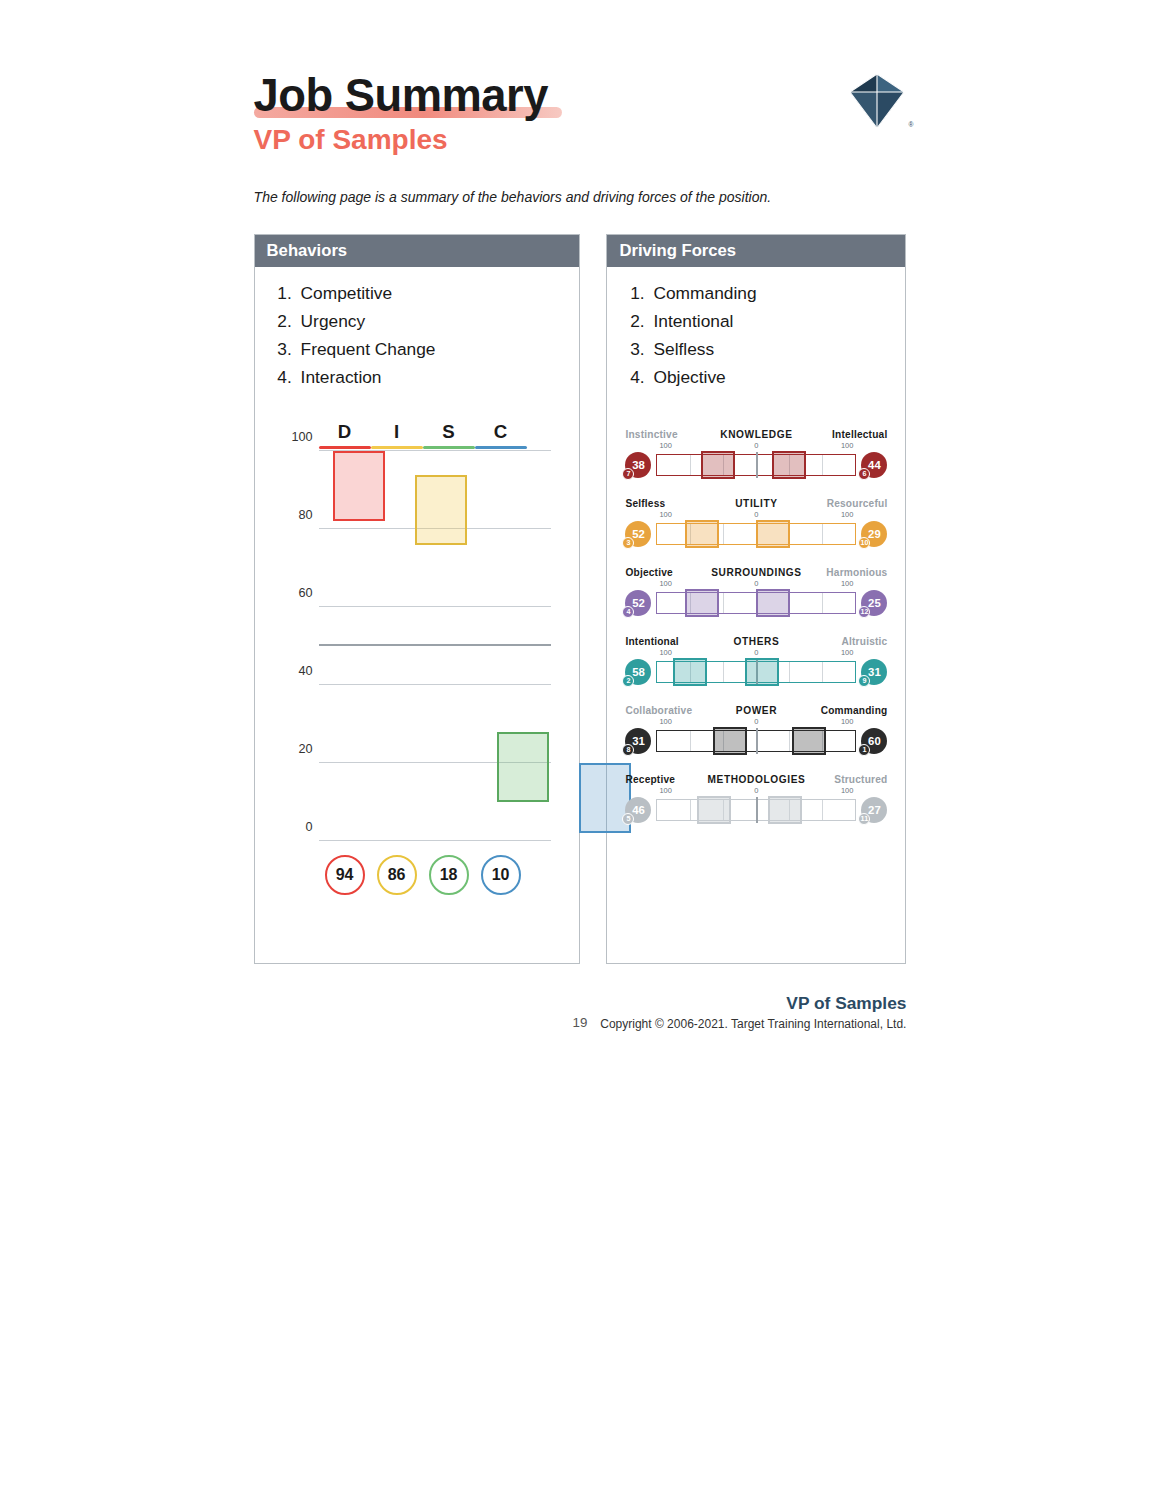®
Job Summary
VP of Samples
The following page is a summary of the behaviors and driving forces of the position.
Behaviors
Competitive
Urgency
Frequent Change
Interaction
D
I
S
C
100
80
60
40
20
0
94
86
18
10
Driving Forces
Commanding
Intentional
Selfless
Objective
Instinctive KNOWLEDGE Intellectual
1000100
387
446
Selfless UTILITY Resourceful
1000100
523
2910
Objective SURROUNDINGS Harmonious
1000100
524
2512
Intentional OTHERS Altruistic
1000100
582
319
Collaborative POWER Commanding
1000100
318
601
Receptive METHODOLOGIES Structured
1000100
465
2711
19
VP of Samples
Copyright © 2006-2021. Target Training International, Ltd.